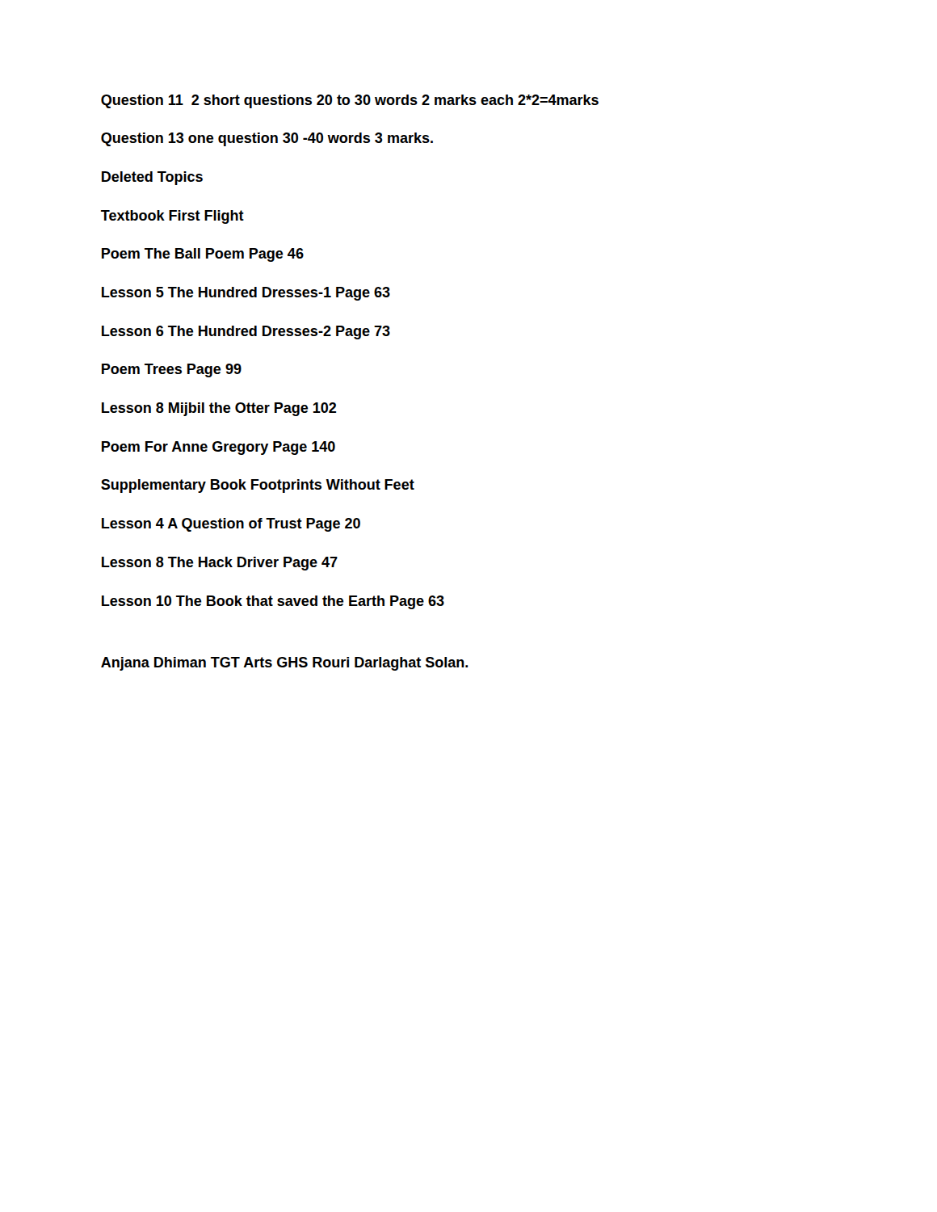Question 11 2 short questions 20 to 30 words 2 marks each 2*2=4marks
Question 13 one question 30 -40 words 3 marks.
Deleted Topics
Textbook First Flight
Poem The Ball Poem Page 46
Lesson 5 The Hundred Dresses-1 Page 63
Lesson 6 The Hundred Dresses-2 Page 73
Poem Trees Page 99
Lesson 8 Mijbil the Otter Page 102
Poem For Anne Gregory Page 140
Supplementary Book Footprints Without Feet
Lesson 4 A Question of Trust Page 20
Lesson 8 The Hack Driver Page 47
Lesson 10 The Book that saved the Earth Page 63
Anjana Dhiman TGT Arts GHS Rouri Darlaghat Solan.